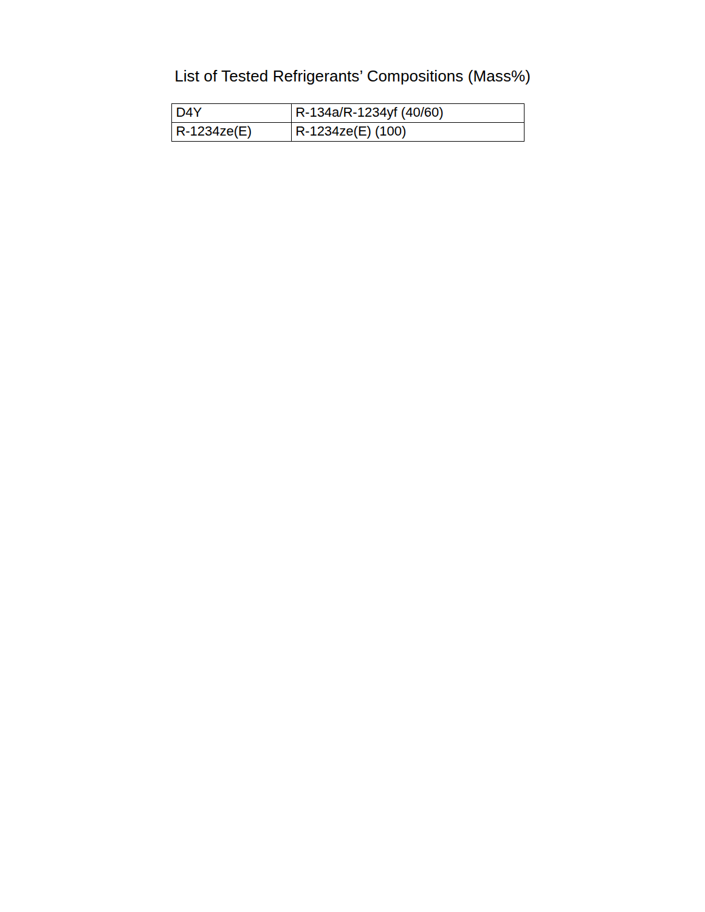List of Tested Refrigerants’ Compositions (Mass%)
| D4Y | R-134a/R-1234yf (40/60) |
| R-1234ze(E) | R-1234ze(E) (100) |